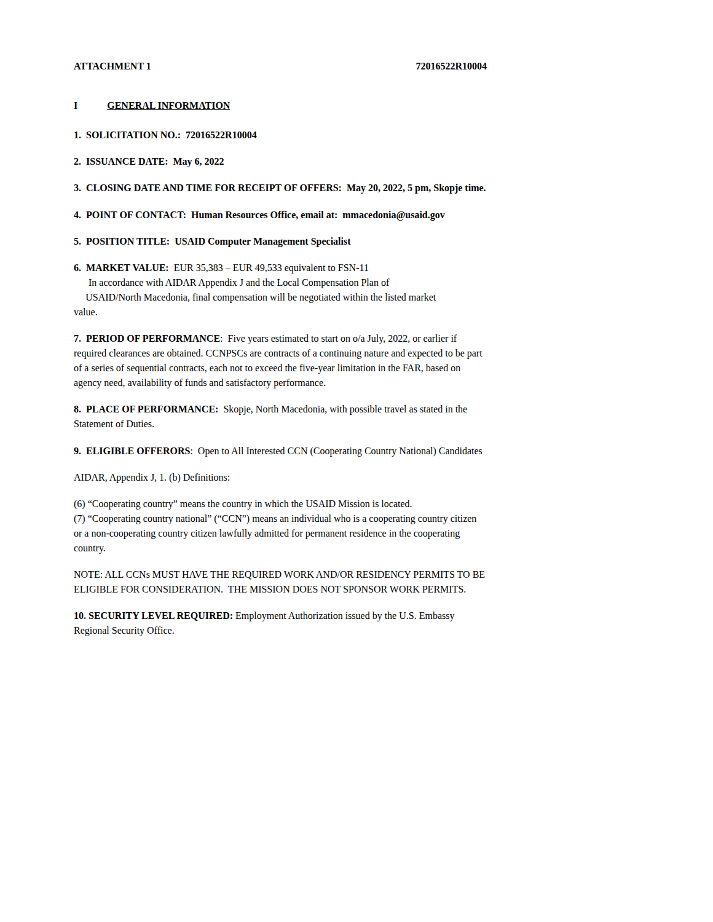ATTACHMENT 1 72016522R10004
IGENERAL INFORMATION
1. SOLICITATION NO.: 72016522R10004
2. ISSUANCE DATE: May 6, 2022
3. CLOSING DATE AND TIME FOR RECEIPT OF OFFERS: May 20, 2022, 5 pm, Skopje time.
4. POINT OF CONTACT: Human Resources Office, email at: mmacedonia@usaid.gov
5. POSITION TITLE: USAID Computer Management Specialist
6. MARKET VALUE: EUR 35,383 – EUR 49,533 equivalent to FSN-11
In accordance with AIDAR Appendix J and the Local Compensation Plan of
USAID/North Macedonia, final compensation will be negotiated within the listed market
value.
7. PERIOD OF PERFORMANCE: Five years estimated to start on o/a July, 2022, or earlier if required clearances are obtained. CCNPSCs are contracts of a continuing nature and expected to be part of a series of sequential contracts, each not to exceed the five-year limitation in the FAR, based on agency need, availability of funds and satisfactory performance.
8. PLACE OF PERFORMANCE: Skopje, North Macedonia, with possible travel as stated in the Statement of Duties.
9. ELIGIBLE OFFERORS: Open to All Interested CCN (Cooperating Country National) Candidates
AIDAR, Appendix J, 1. (b) Definitions:
(6) “Cooperating country” means the country in which the USAID Mission is located.
(7) “Cooperating country national” (“CCN”) means an individual who is a cooperating country citizen or a non-cooperating country citizen lawfully admitted for permanent residence in the cooperating country.
NOTE: ALL CCNs MUST HAVE THE REQUIRED WORK AND/OR RESIDENCY PERMITS TO BE ELIGIBLE FOR CONSIDERATION. THE MISSION DOES NOT SPONSOR WORK PERMITS.
10. SECURITY LEVEL REQUIRED: Employment Authorization issued by the U.S. Embassy Regional Security Office.